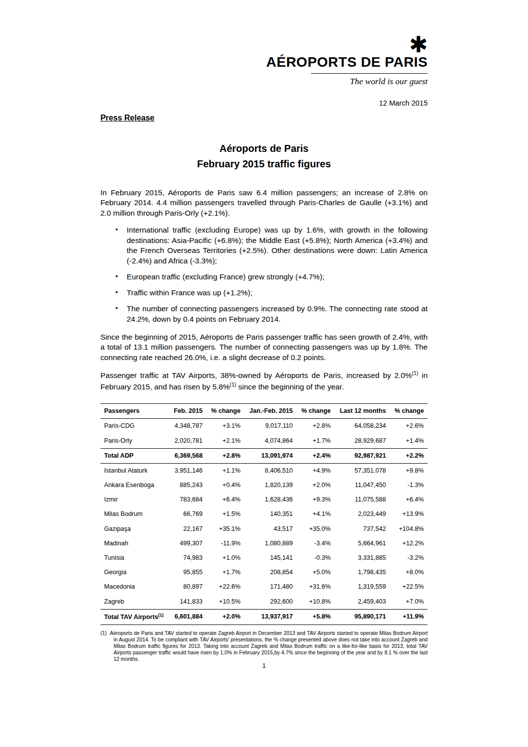✱
AÉROPORTS DE PARIS
The world is our guest
12 March 2015
Press Release
Aéroports de Paris
February 2015 traffic figures
In February 2015, Aéroports de Paris saw 6.4 million passengers; an increase of 2.8% on February 2014. 4.4 million passengers travelled through Paris-Charles de Gaulle (+3.1%) and 2.0 million through Paris-Orly (+2.1%).
International traffic (excluding Europe) was up by 1.6%, with growth in the following destinations: Asia-Pacific (+6.8%); the Middle East (+5.8%); North America (+3.4%) and the French Overseas Territories (+2.5%). Other destinations were down: Latin America (-2.4%) and Africa (-3.3%);
European traffic (excluding France) grew strongly (+4.7%);
Traffic within France was up (+1.2%);
The number of connecting passengers increased by 0.9%. The connecting rate stood at 24.2%, down by 0.4 points on February 2014.
Since the beginning of 2015, Aéroports de Paris passenger traffic has seen growth of 2.4%, with a total of 13.1 million passengers. The number of connecting passengers was up by 1.8%. The connecting rate reached 26.0%, i.e. a slight decrease of 0.2 points.
Passenger traffic at TAV Airports, 38%-owned by Aéroports de Paris, increased by 2.0%(1) in February 2015, and has risen by 5.8%(1) since the beginning of the year.
| Passengers | Feb. 2015 | % change | Jan.-Feb. 2015 | % change | Last 12 months | % change |
| --- | --- | --- | --- | --- | --- | --- |
| Paris-CDG | 4,348,787 | +3.1% | 9,017,110 | +2.8% | 64,058,234 | +2.6% |
| Paris-Orly | 2,020,781 | +2.1% | 4,074,864 | +1.7% | 28,929,687 | +1.4% |
| Total ADP | 6,369,568 | +2.8% | 13,091,974 | +2.4% | 92,987,921 | +2.2% |
| Istanbul Ataturk | 3,951,146 | +1.1% | 8,406,510 | +4.9% | 57,351,078 | +9.8% |
| Ankara Esenboga | 885,243 | +0.4% | 1,820,139 | +2.0% | 11,047,450 | -1.3% |
| Izmir | 783,684 | +6.4% | 1,628,436 | +9.3% | 11,075,588 | +6.4% |
| Milas Bodrum | 66,769 | +1.5% | 140,351 | +4.1% | 2,023,449 | +13.9% |
| Gazipaşa | 22,167 | +35.1% | 43,517 | +35.0% | 737,542 | +104.8% |
| Madinah | 499,307 | -11.9% | 1,080,889 | -3.4% | 5,664,961 | +12.2% |
| Tunisia | 74,983 | +1.0% | 145,141 | -0.3% | 3,331,885 | -3.2% |
| Georgia | 95,855 | +1.7% | 208,854 | +5.0% | 1,798,435 | +8.0% |
| Macedonia | 80,897 | +22.6% | 171,480 | +31.6% | 1,319,559 | +22.5% |
| Zagreb | 141,833 | +10.5% | 292,600 | +10.8% | 2,459,403 | +7.0% |
| Total TAV Airports (1) | 6,601,884 | +2.0% | 13,937,917 | +5.8% | 95,890,171 | +11.9% |
(1) Aéroports de Paris and TAV started to operate Zagreb Airport in December 2013 and TAV Airports started to operate Milas Bodrum Airport in August 2014. To be compliant with TAV Airports' presentations, the % change presented above does not take into account Zagreb and Milas Bodrum traffic figures for 2013. Taking into account Zagreb and Milas Bodrum traffic on a like-for-like basis for 2013, total TAV Airports passenger traffic would have risen by 1.0% in February 2015,by 4.7% since the beginning of the year and by 8.1 % over the last 12 months.
1